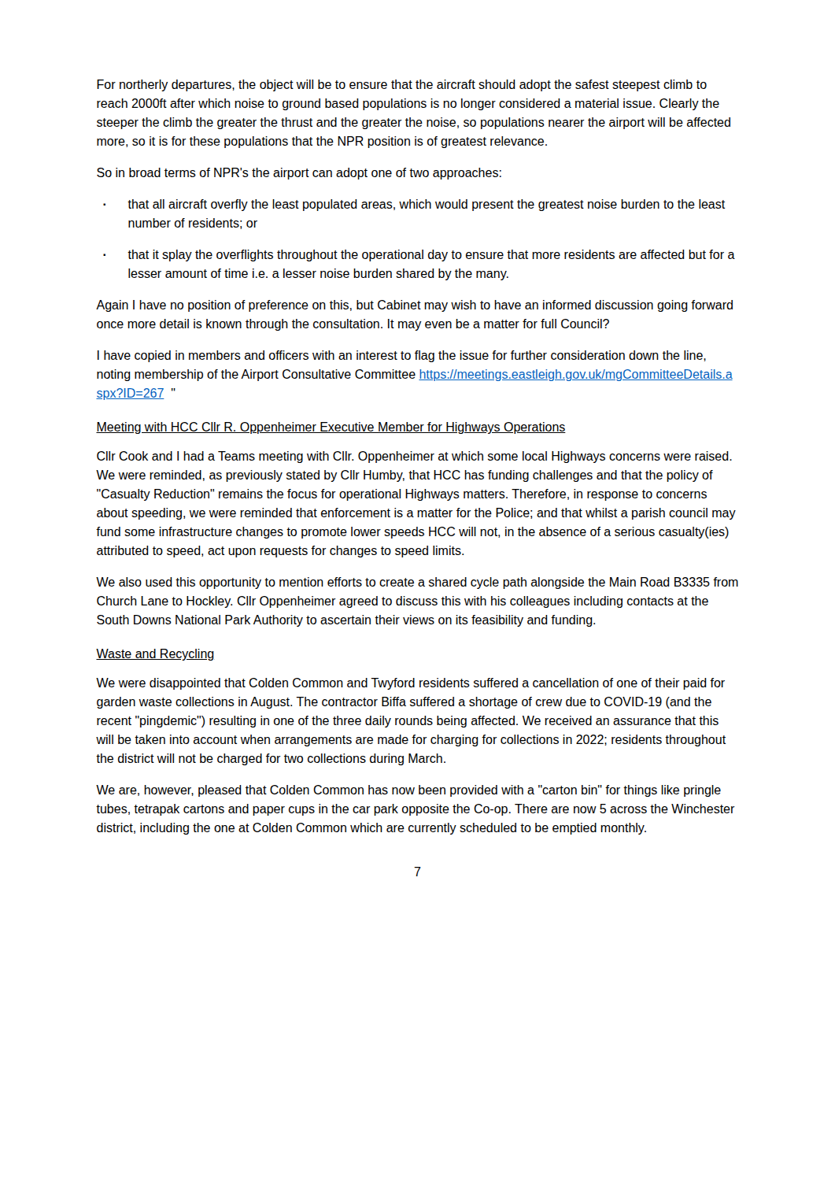For northerly departures, the object will be to ensure that the aircraft should adopt the safest steepest climb to reach 2000ft after which noise to ground based populations is no longer considered a material issue. Clearly the steeper the climb the greater the thrust and the greater the noise, so populations nearer the airport will be affected more, so it is for these populations that the NPR position is of greatest relevance.
So in broad terms of NPR's the airport can adopt one of two approaches:
that all aircraft overfly the least populated areas, which would present the greatest noise burden to the least number of residents; or
that it splay the overflights throughout the operational day to ensure that more residents are affected but for a lesser amount of time i.e. a lesser noise burden shared by the many.
Again I have no position of preference on this, but Cabinet may wish to have an informed discussion going forward once more detail is known through the consultation. It may even be a matter for full Council?
I have copied in members and officers with an interest to flag the issue for further consideration down the line, noting membership of the Airport Consultative Committee https://meetings.eastleigh.gov.uk/mgCommitteeDetails.aspx?ID=267 "
Meeting with HCC Cllr R. Oppenheimer Executive Member for Highways Operations
Cllr Cook and I had a Teams meeting with Cllr. Oppenheimer at which some local Highways concerns were raised. We were reminded, as previously stated by Cllr Humby, that HCC has funding challenges and that the policy of "Casualty Reduction" remains the focus for operational Highways matters. Therefore, in response to concerns about speeding, we were reminded that enforcement is a matter for the Police; and that whilst a parish council may fund some infrastructure changes to promote lower speeds HCC will not, in the absence of a serious casualty(ies) attributed to speed, act upon requests for changes to speed limits.
We also used this opportunity to mention efforts to create a shared cycle path alongside the Main Road B3335 from Church Lane to Hockley. Cllr Oppenheimer agreed to discuss this with his colleagues including contacts at the South Downs National Park Authority to ascertain their views on its feasibility and funding.
Waste and Recycling
We were disappointed that Colden Common and Twyford residents suffered a cancellation of one of their paid for garden waste collections in August. The contractor Biffa suffered a shortage of crew due to COVID-19 (and the recent "pingdemic") resulting in one of the three daily rounds being affected. We received an assurance that this will be taken into account when arrangements are made for charging for collections in 2022; residents throughout the district will not be charged for two collections during March.
We are, however, pleased that Colden Common has now been provided with a "carton bin" for things like pringle tubes, tetrapak cartons and paper cups in the car park opposite the Co-op. There are now 5 across the Winchester district, including the one at Colden Common which are currently scheduled to be emptied monthly.
7